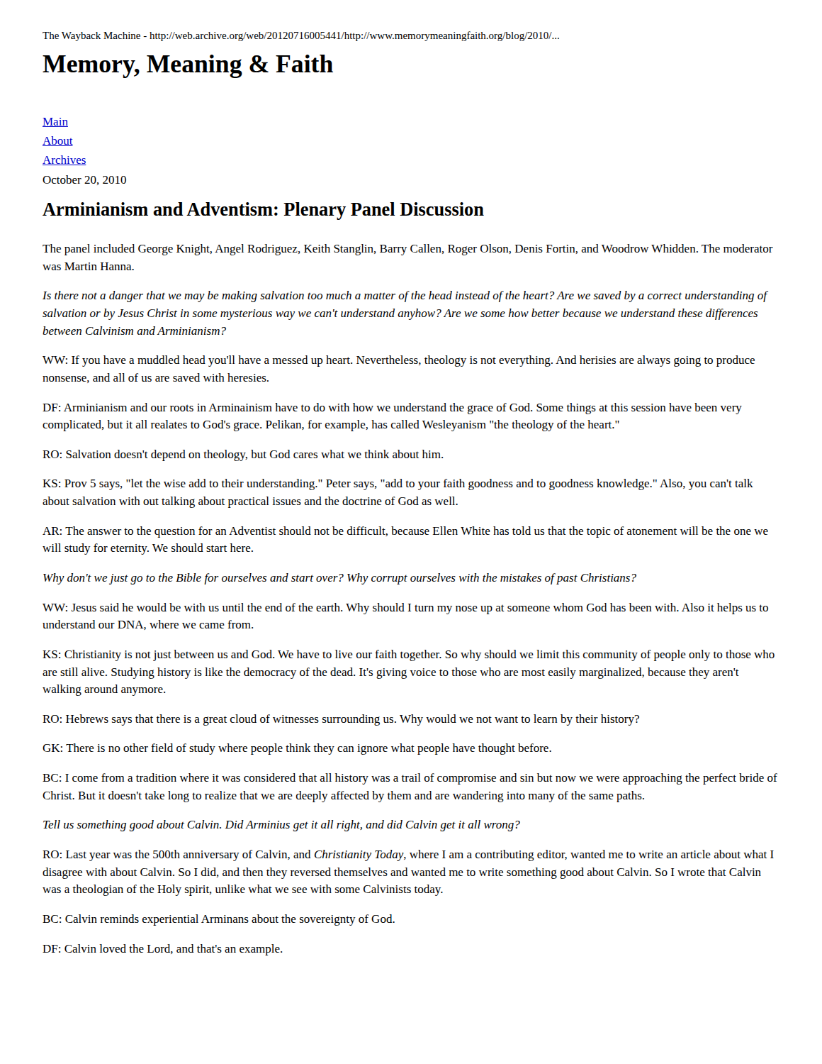The Wayback Machine - http://web.archive.org/web/20120716005441/http://www.memorymeaningfaith.org/blog/2010/...
Memory, Meaning & Faith
Main About Archives
October 20, 2010
Arminianism and Adventism: Plenary Panel Discussion
The panel included George Knight, Angel Rodriguez, Keith Stanglin, Barry Callen, Roger Olson, Denis Fortin, and Woodrow Whidden. The moderator was Martin Hanna.
Is there not a danger that we may be making salvation too much a matter of the head instead of the heart? Are we saved by a correct understanding of salvation or by Jesus Christ in some mysterious way we can't understand anyhow? Are we some how better because we understand these differences between Calvinism and Arminianism?
WW: If you have a muddled head you'll have a messed up heart. Nevertheless, theology is not everything. And herisies are always going to produce nonsense, and all of us are saved with heresies.
DF: Arminianism and our roots in Arminainism have to do with how we understand the grace of God. Some things at this session have been very complicated, but it all realates to God's grace. Pelikan, for example, has called Wesleyanism "the theology of the heart."
RO: Salvation doesn't depend on theology, but God cares what we think about him.
KS: Prov 5 says, "let the wise add to their understanding." Peter says, "add to your faith goodness and to goodness knowledge." Also, you can't talk about salvation with out talking about practical issues and the doctrine of God as well.
AR: The answer to the question for an Adventist should not be difficult, because Ellen White has told us that the topic of atonement will be the one we will study for eternity. We should start here.
Why don't we just go to the Bible for ourselves and start over? Why corrupt ourselves with the mistakes of past Christians?
WW: Jesus said he would be with us until the end of the earth. Why should I turn my nose up at someone whom God has been with. Also it helps us to understand our DNA, where we came from.
KS: Christianity is not just between us and God. We have to live our faith together. So why should we limit this community of people only to those who are still alive. Studying history is like the democracy of the dead. It's giving voice to those who are most easily marginalized, because they aren't walking around anymore.
RO: Hebrews says that there is a great cloud of witnesses surrounding us. Why would we not want to learn by their history?
GK: There is no other field of study where people think they can ignore what people have thought before.
BC: I come from a tradition where it was considered that all history was a trail of compromise and sin but now we were approaching the perfect bride of Christ. But it doesn't take long to realize that we are deeply affected by them and are wandering into many of the same paths.
Tell us something good about Calvin. Did Arminius get it all right, and did Calvin get it all wrong?
RO: Last year was the 500th anniversary of Calvin, and Christianity Today, where I am a contributing editor, wanted me to write an article about what I disagree with about Calvin. So I did, and then they reversed themselves and wanted me to write something good about Calvin. So I wrote that Calvin was a theologian of the Holy spirit, unlike what we see with some Calvinists today.
BC: Calvin reminds experiential Arminans about the sovereignty of God.
DF: Calvin loved the Lord, and that's an example.